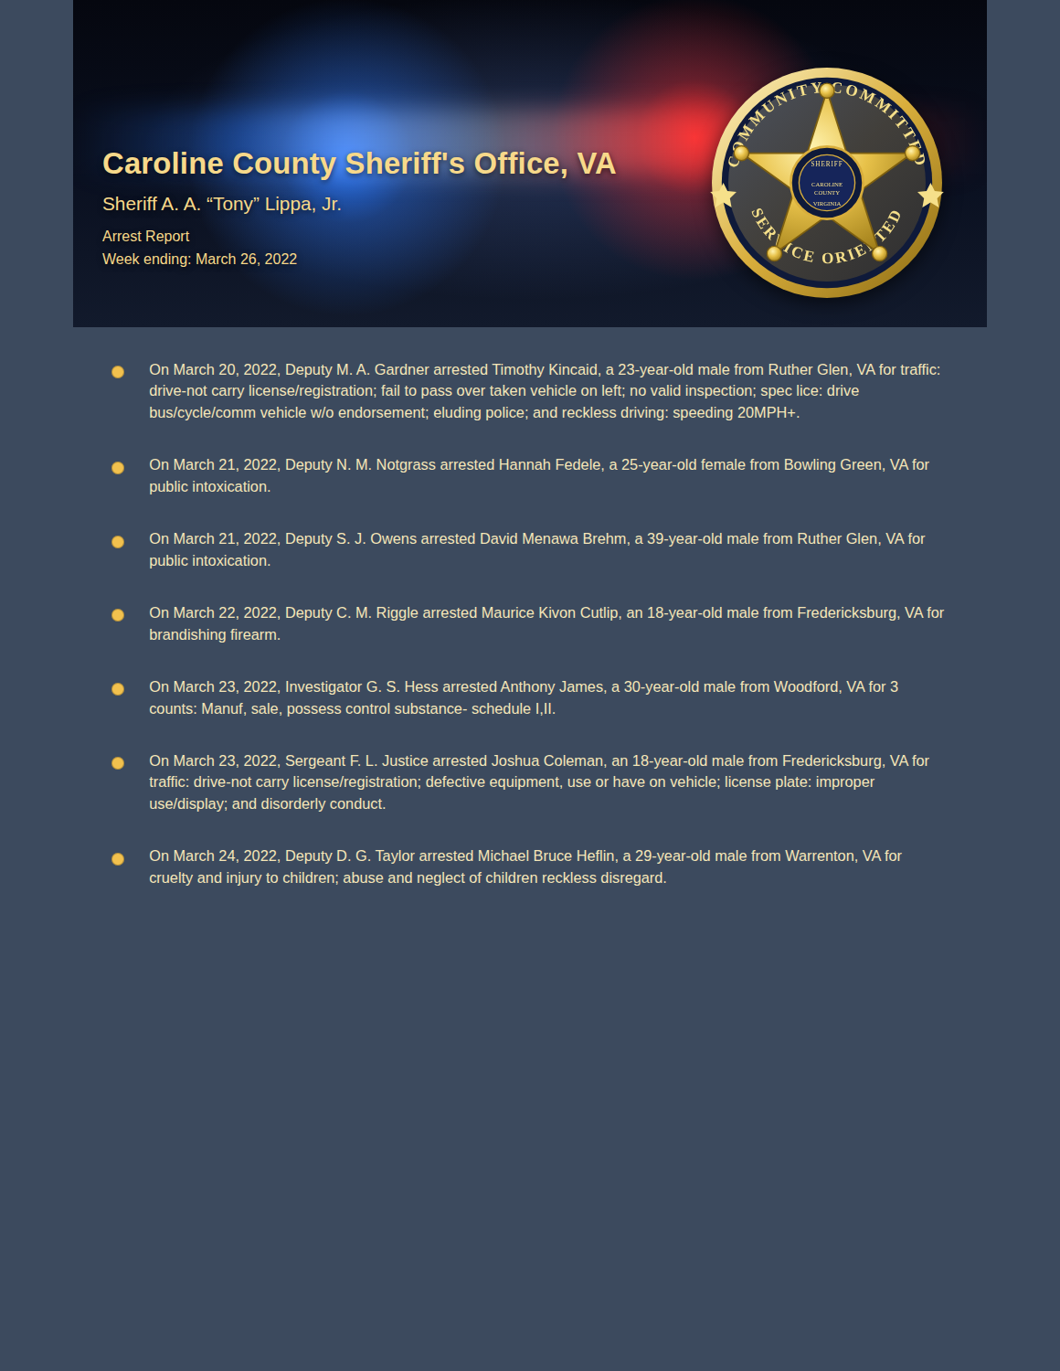Caroline County Sheriff's Office, VA
Sheriff A. A. “Tony” Lippa, Jr.
Arrest Report
Week ending: March 26, 2022
COMMUNITY COMMITTED SERVICE ORIENTED SHERIFF CAROLINE COUNTY VIRGINIA
On March 20, 2022, Deputy M. A. Gardner arrested Timothy Kincaid, a 23-year-old male from Ruther Glen, VA for traffic: drive-not carry license/registration; fail to pass over taken vehicle on left; no valid inspection; spec lice: drive bus/cycle/comm vehicle w/o endorsement; eluding police; and reckless driving: speeding 20MPH+.
On March 21, 2022, Deputy N. M. Notgrass arrested Hannah Fedele, a 25-year-old female from Bowling Green, VA for public intoxication.
On March 21, 2022, Deputy S. J. Owens arrested David Menawa Brehm, a 39-year-old male from Ruther Glen, VA for public intoxication.
On March 22, 2022, Deputy C. M. Riggle arrested Maurice Kivon Cutlip, an 18-year-old male from Fredericksburg, VA for brandishing firearm.
On March 23, 2022, Investigator G. S. Hess arrested Anthony James, a 30-year-old male from Woodford, VA for 3 counts: Manuf, sale, possess control substance- schedule I,II.
On March 23, 2022, Sergeant F. L. Justice arrested Joshua Coleman, an 18-year-old male from Fredericksburg, VA for traffic: drive-not carry license/registration; defective equipment, use or have on vehicle; license plate: improper use/display; and disorderly conduct.
On March 24, 2022, Deputy D. G. Taylor arrested Michael Bruce Heflin, a 29-year-old male from Warrenton, VA for cruelty and injury to children; abuse and neglect of children reckless disregard.